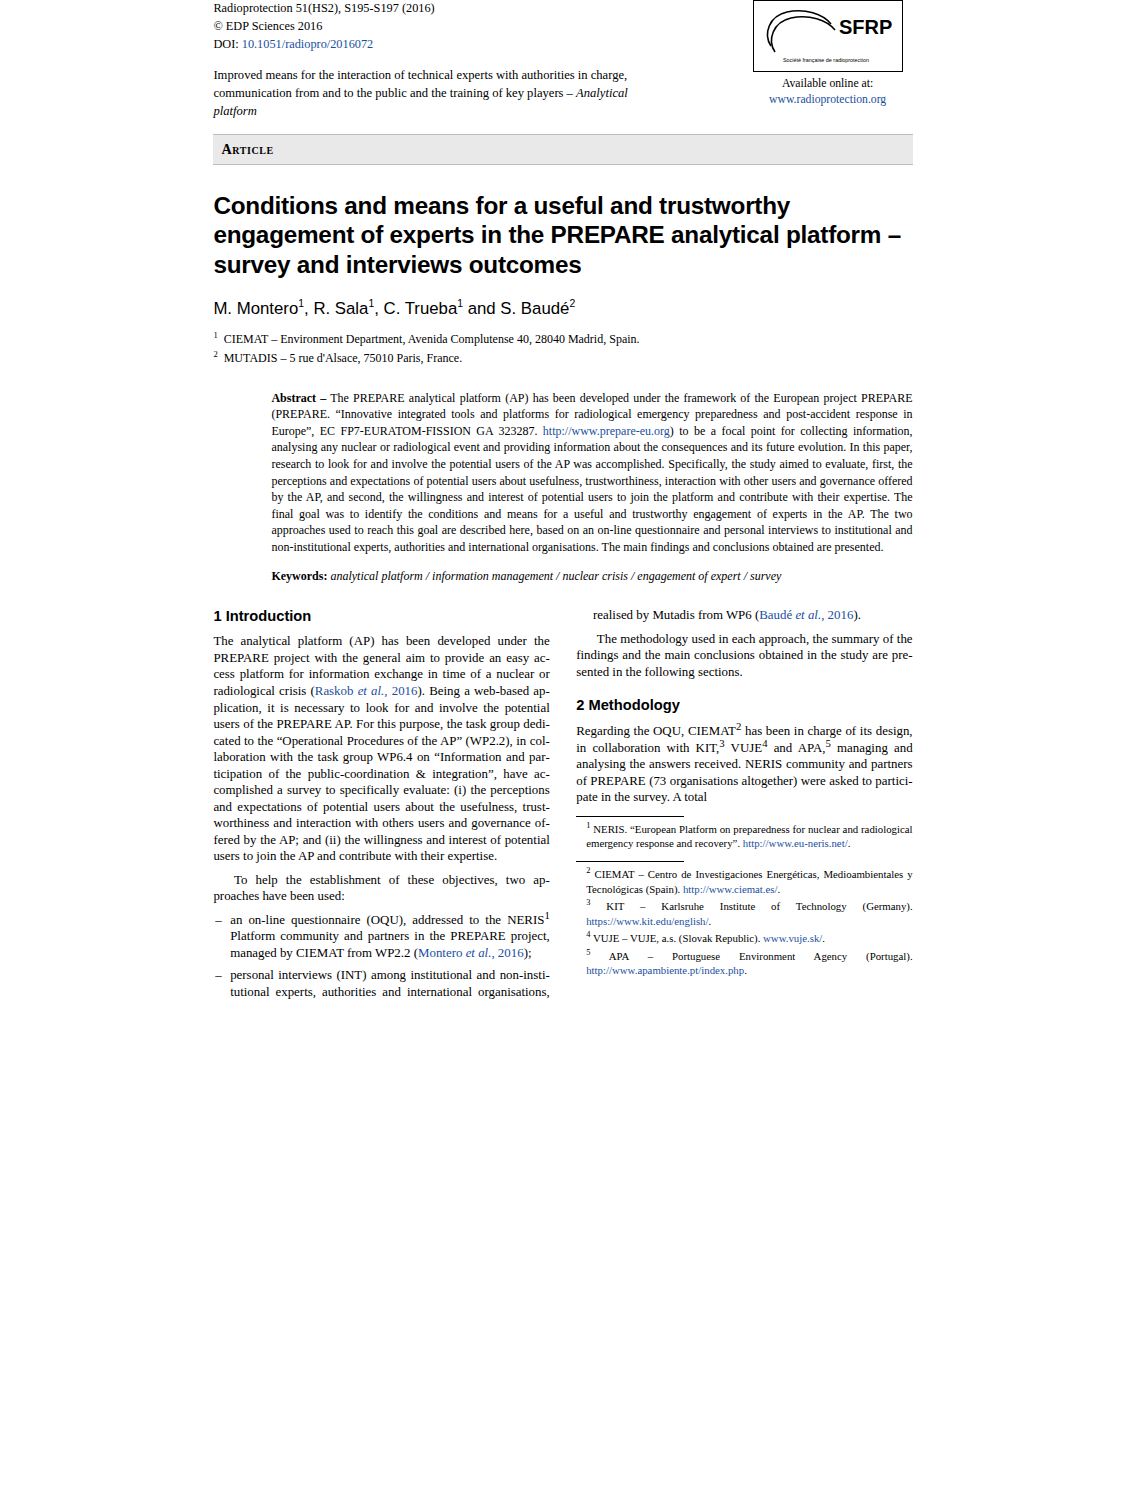Radioprotection 51(HS2), S195-S197 (2016)
© EDP Sciences 2016
DOI: 10.1051/radiopro/2016072
SFRP Société française de radioprotection
Available online at:
www.radioprotection.org
Improved means for the interaction of technical experts with authorities in charge, communication from and to the public and the training of key players – Analytical platform
Article
Conditions and means for a useful and trustworthy engagement of experts in the PREPARE analytical platform – survey and interviews outcomes
M. Montero1, R. Sala1, C. Trueba1 and S. Baudé2
1 CIEMAT – Environment Department, Avenida Complutense 40, 28040 Madrid, Spain.
2 MUTADIS – 5 rue d'Alsace, 75010 Paris, France.
Abstract – The PREPARE analytical platform (AP) has been developed under the framework of the European project PREPARE (PREPARE. “Innovative integrated tools and platforms for radiological emergency preparedness and post-accident response in Europe”, EC FP7-EURATOM-FISSION GA 323287. http://www.prepare-eu.org) to be a focal point for collecting information, analysing any nuclear or radiological event and providing information about the consequences and its future evolution. In this paper, research to look for and involve the potential users of the AP was accomplished. Specifically, the study aimed to evaluate, first, the perceptions and expectations of potential users about usefulness, trustworthiness, interaction with other users and governance offered by the AP, and second, the willingness and interest of potential users to join the platform and contribute with their expertise. The final goal was to identify the conditions and means for a useful and trustworthy engagement of experts in the AP. The two approaches used to reach this goal are described here, based on an on-line questionnaire and personal interviews to institutional and non-institutional experts, authorities and international organisations. The main findings and conclusions obtained are presented.
Keywords: analytical platform / information management / nuclear crisis / engagement of expert / survey
1 Introduction
The analytical platform (AP) has been developed under the PREPARE project with the general aim to provide an easy access platform for information exchange in time of a nuclear or radiological crisis (Raskob et al., 2016). Being a web-based application, it is necessary to look for and involve the potential users of the PREPARE AP. For this purpose, the task group dedicated to the “Operational Procedures of the AP” (WP2.2), in collaboration with the task group WP6.4 on “Information and participation of the public-coordination & integration”, have accomplished a survey to specifically evaluate: (i) the perceptions and expectations of potential users about the usefulness, trustworthiness and interaction with others users and governance offered by the AP; and (ii) the willingness and interest of potential users to join the AP and contribute with their expertise.
To help the establishment of these objectives, two approaches have been used:
an on-line questionnaire (OQU), addressed to the NERIS1 Platform community and partners in the PREPARE project, managed by CIEMAT from WP2.2 (Montero et al., 2016);
personal interviews (INT) among institutional and non-institutional experts, authorities and international organisations, realised by Mutadis from WP6 (Baudé et al., 2016).
The methodology used in each approach, the summary of the findings and the main conclusions obtained in the study are presented in the following sections.
2 Methodology
Regarding the OQU, CIEMAT2 has been in charge of its design, in collaboration with KIT,3 VUJE4 and APA,5 managing and analysing the answers received. NERIS community and partners of PREPARE (73 organisations altogether) were asked to participate in the survey. A total
1 NERIS. “European Platform on preparedness for nuclear and radiological emergency response and recovery”. http://www.eu-neris.net/.
2 CIEMAT – Centro de Investigaciones Energéticas, Medioambientales y Tecnológicas (Spain). http://www.ciemat.es/.
3 KIT – Karlsruhe Institute of Technology (Germany). https://www.kit.edu/english/.
4 VUJE – VUJE, a.s. (Slovak Republic). www.vuje.sk/.
5 APA – Portuguese Environment Agency (Portugal). http://www.apambiente.pt/index.php.